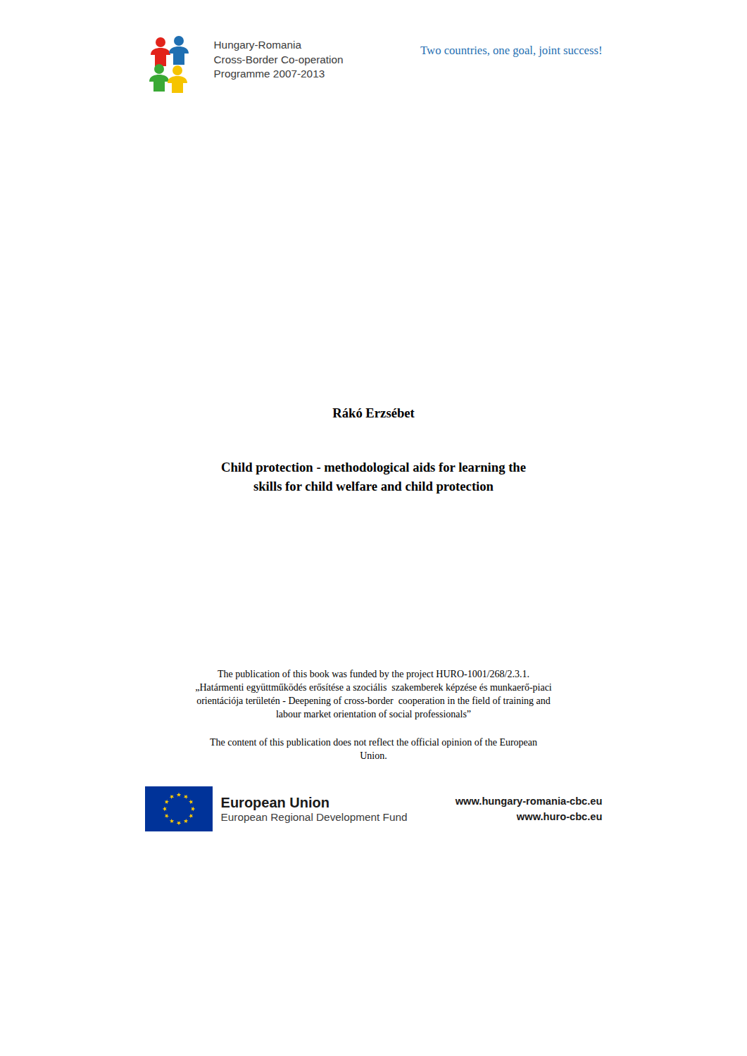Hungary-Romania
Cross-Border Co-operation
Programme 2007-2013
Two countries, one goal, joint success!
Rákó Erzsébet
Child protection - methodological aids for learning the
skills for child welfare and child protection
The publication of this book was funded by the project HURO-1001/268/2.3.1.
„Határmenti együttműködés erősítése a szociális szakemberek képzése és munkaerő-piaci
orientációja területén - Deepening of cross-border cooperation in the field of training and
labour market orientation of social professionals”
The content of this publication does not reflect the official opinion of the European
Union.
European Union
European Regional Development Fund
www.hungary-romania-cbc.eu
www.huro-cbc.eu